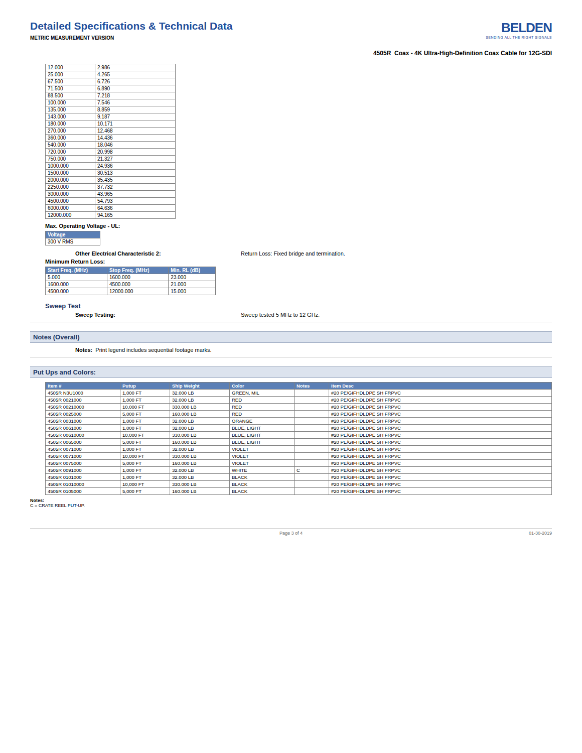Detailed Specifications & Technical Data
BELDEN
SENDING ALL THE RIGHT SIGNALS
METRIC MEASUREMENT VERSION
4505R Coax - 4K Ultra-High-Definition Coax Cable for 12G-SDI
| 12.000 | 2.986 |
| 25.000 | 4.265 |
| 67.500 | 6.726 |
| 71.500 | 6.890 |
| 88.500 | 7.218 |
| 100.000 | 7.546 |
| 135.000 | 8.859 |
| 143.000 | 9.187 |
| 180.000 | 10.171 |
| 270.000 | 12.468 |
| 360.000 | 14.436 |
| 540.000 | 18.046 |
| 720.000 | 20.998 |
| 750.000 | 21.327 |
| 1000.000 | 24.936 |
| 1500.000 | 30.513 |
| 2000.000 | 35.435 |
| 2250.000 | 37.732 |
| 3000.000 | 43.965 |
| 4500.000 | 54.793 |
| 6000.000 | 64.636 |
| 12000.000 | 94.165 |
Max. Operating Voltage - UL:
| Voltage |
| --- |
| 300 V RMS |
Other Electrical Characteristic 2:
Return Loss: Fixed bridge and termination.
Minimum Return Loss:
| Start Freq. (MHz) | Stop Freq. (MHz) | Min. RL (dB) |
| --- | --- | --- |
| 5.000 | 1600.000 | 23.000 |
| 1600.000 | 4500.000 | 21.000 |
| 4500.000 | 12000.000 | 15.000 |
Sweep Test
Sweep Testing:
Sweep tested 5 MHz to 12 GHz.
Notes (Overall)
Notes: Print legend includes sequential footage marks.
Put Ups and Colors:
| Item # | Putup | Ship Weight | Color | Notes | Item Desc |
| --- | --- | --- | --- | --- | --- |
| 4505R N3U1000 | 1,000 FT | 32.000 LB | GREEN, MIL | | #20 PE/GIFHDLDPE SH FRPVC |
| 4505R 0021000 | 1,000 FT | 32.000 LB | RED | | #20 PE/GIFHDLDPE SH FRPVC |
| 4505R 00210000 | 10,000 FT | 330.000 LB | RED | | #20 PE/GIFHDLDPE SH FRPVC |
| 4505R 0025000 | 5,000 FT | 160.000 LB | RED | | #20 PE/GIFHDLDPE SH FRPVC |
| 4505R 0031000 | 1,000 FT | 32.000 LB | ORANGE | | #20 PE/GIFHDLDPE SH FRPVC |
| 4505R 0061000 | 1,000 FT | 32.000 LB | BLUE, LIGHT | | #20 PE/GIFHDLDPE SH FRPVC |
| 4505R 00610000 | 10,000 FT | 330.000 LB | BLUE, LIGHT | | #20 PE/GIFHDLDPE SH FRPVC |
| 4505R 0065000 | 5,000 FT | 160.000 LB | BLUE, LIGHT | | #20 PE/GIFHDLDPE SH FRPVC |
| 4505R 0071000 | 1,000 FT | 32.000 LB | VIOLET | | #20 PE/GIFHDLDPE SH FRPVC |
| 4505R 0071000 | 10,000 FT | 330.000 LB | VIOLET | | #20 PE/GIFHDLDPE SH FRPVC |
| 4505R 0075000 | 5,000 FT | 160.000 LB | VIOLET | | #20 PE/GIFHDLDPE SH FRPVC |
| 4505R 0091000 | 1,000 FT | 32.000 LB | WHITE | C | #20 PE/GIFHDLDPE SH FRPVC |
| 4505R 0101000 | 1,000 FT | 32.000 LB | BLACK | | #20 PE/GIFHDLDPE SH FRPVC |
| 4505R 01010000 | 10,000 FT | 330.000 LB | BLACK | | #20 PE/GIFHDLDPE SH FRPVC |
| 4505R 0105000 | 5,000 FT | 160.000 LB | BLACK | | #20 PE/GIFHDLDPE SH FRPVC |
Notes:
C = CRATE REEL PUT-UP.
Page 3 of 4
01-30-2019